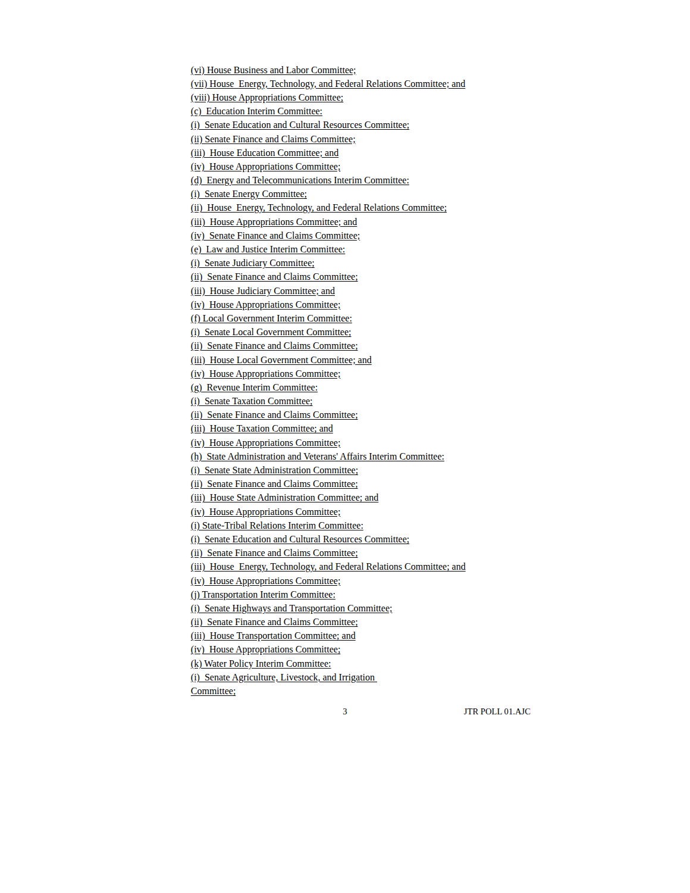(vi) House Business and Labor Committee;
(vii) House Energy, Technology, and Federal Relations Committee; and
(viii) House Appropriations Committee;
(c) Education Interim Committee:
(i) Senate Education and Cultural Resources Committee;
(ii) Senate Finance and Claims Committee;
(iii) House Education Committee; and
(iv) House Appropriations Committee;
(d) Energy and Telecommunications Interim Committee:
(i) Senate Energy Committee;
(ii) House Energy, Technology, and Federal Relations Committee;
(iii) House Appropriations Committee; and
(iv) Senate Finance and Claims Committee;
(e) Law and Justice Interim Committee:
(i) Senate Judiciary Committee;
(ii) Senate Finance and Claims Committee;
(iii) House Judiciary Committee; and
(iv) House Appropriations Committee;
(f) Local Government Interim Committee:
(i) Senate Local Government Committee;
(ii) Senate Finance and Claims Committee;
(iii) House Local Government Committee; and
(iv) House Appropriations Committee;
(g) Revenue Interim Committee:
(i) Senate Taxation Committee;
(ii) Senate Finance and Claims Committee;
(iii) House Taxation Committee; and
(iv) House Appropriations Committee;
(h) State Administration and Veterans' Affairs Interim Committee:
(i) Senate State Administration Committee;
(ii) Senate Finance and Claims Committee;
(iii) House State Administration Committee; and
(iv) House Appropriations Committee;
(i) State-Tribal Relations Interim Committee:
(i) Senate Education and Cultural Resources Committee;
(ii) Senate Finance and Claims Committee;
(iii) House Energy, Technology, and Federal Relations Committee; and
(iv) House Appropriations Committee;
(j) Transportation Interim Committee:
(i) Senate Highways and Transportation Committee;
(ii) Senate Finance and Claims Committee;
(iii) House Transportation Committee; and
(iv) House Appropriations Committee;
(k) Water Policy Interim Committee:
(i) Senate Agriculture, Livestock, and Irrigation
Committee;
3
JTR POLL 01.AJC